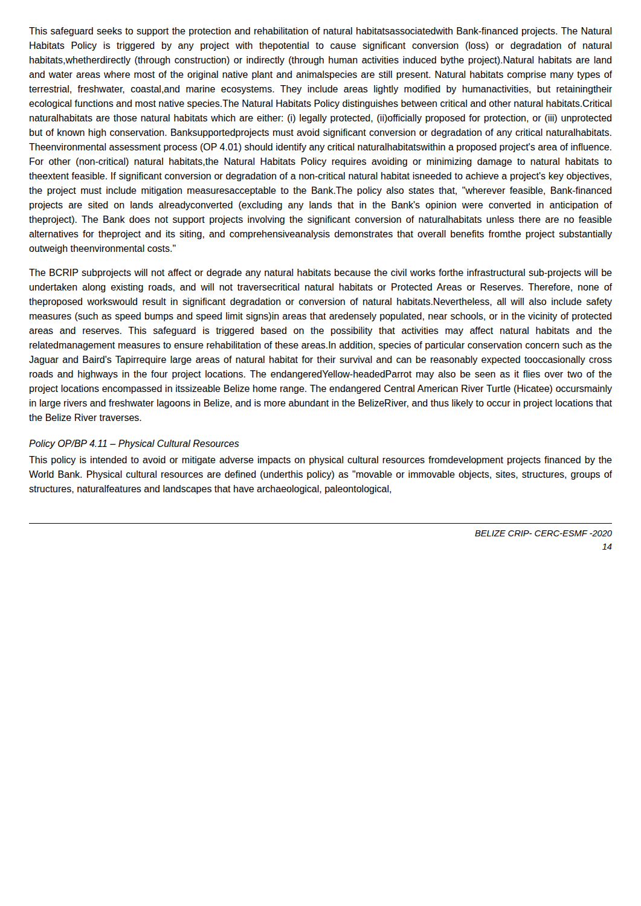This safeguard seeks to support the protection and rehabilitation of natural habitatsassociatedwith Bank-financed projects. The Natural Habitats Policy is triggered by any project with thepotential to cause significant conversion (loss) or degradation of natural habitats,whetherdirectly (through construction) or indirectly (through human activities induced bythe project).Natural habitats are land and water areas where most of the original native plant and animalspecies are still present. Natural habitats comprise many types of terrestrial, freshwater, coastal,and marine ecosystems. They include areas lightly modified by humanactivities, but retainingtheir ecological functions and most native species.The Natural Habitats Policy distinguishes between critical and other natural habitats.Critical naturalhabitats are those natural habitats which are either: (i) legally protected, (ii)officially proposed for protection, or (iii) unprotected but of known high conservation. Banksupportedprojects must avoid significant conversion or degradation of any critical naturalhabitats. Theenvironmental assessment process (OP 4.01) should identify any critical naturalhabitatswithin a proposed project's area of influence. For other (non-critical) natural habitats,the Natural Habitats Policy requires avoiding or minimizing damage to natural habitats to theextent feasible. If significant conversion or degradation of a non-critical natural habitat isneeded to achieve a project's key objectives, the project must include mitigation measuresacceptable to the Bank.The policy also states that, "wherever feasible, Bank-financed projects are sited on lands alreadyconverted (excluding any lands that in the Bank's opinion were converted in anticipation of theproject). The Bank does not support projects involving the significant conversion of naturalhabitats unless there are no feasible alternatives for theproject and its siting, and comprehensiveanalysis demonstrates that overall benefits fromthe project substantially outweigh theenvironmental costs."
The BCRIP subprojects will not affect or degrade any natural habitats because the civil works forthe infrastructural sub-projects will be undertaken along existing roads, and will not traversecritical natural habitats or Protected Areas or Reserves. Therefore, none of theproposed workswould result in significant degradation or conversion of natural habitats.Nevertheless, all will also include safety measures (such as speed bumps and speed limit signs)in areas that aredensely populated, near schools, or in the vicinity of protected areas and reserves. This safeguard is triggered based on the possibility that activities may affect natural habitats and the relatedmanagement measures to ensure rehabilitation of these areas.In addition, species of particular conservation concern such as the Jaguar and Baird's Tapirrequire large areas of natural habitat for their survival and can be reasonably expected tooccasionally cross roads and highways in the four project locations. The endangeredYellow-headedParrot may also be seen as it flies over two of the project locations encompassed in itssizeable Belize home range. The endangered Central American River Turtle (Hicatee) occursmainly in large rivers and freshwater lagoons in Belize, and is more abundant in the BelizeRiver, and thus likely to occur in project locations that the Belize River traverses.
Policy OP/BP 4.11 – Physical Cultural Resources
This policy is intended to avoid or mitigate adverse impacts on physical cultural resources fromdevelopment projects financed by the World Bank. Physical cultural resources are defined (underthis policy) as "movable or immovable objects, sites, structures, groups of structures, naturalfeatures and landscapes that have archaeological, paleontological,
BELIZE CRIP- CERC-ESMF -2020
14